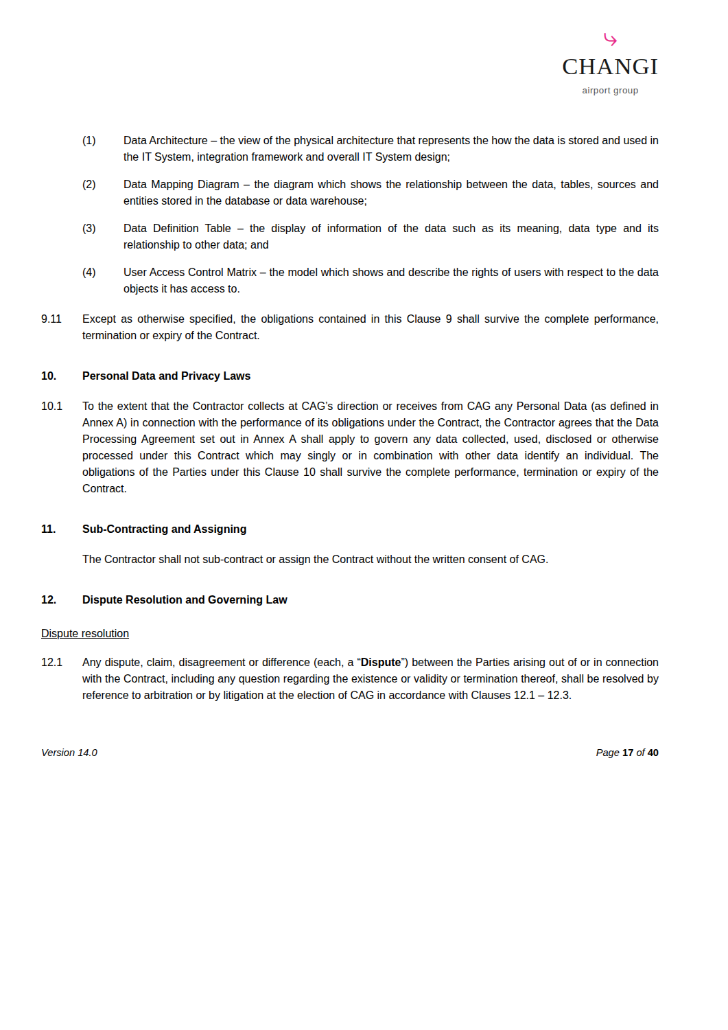⤷
CHANGI
airport group
(1) Data Architecture – the view of the physical architecture that represents the how the data is stored and used in the IT System, integration framework and overall IT System design;
(2) Data Mapping Diagram – the diagram which shows the relationship between the data, tables, sources and entities stored in the database or data warehouse;
(3) Data Definition Table – the display of information of the data such as its meaning, data type and its relationship to other data; and
(4) User Access Control Matrix – the model which shows and describe the rights of users with respect to the data objects it has access to.
9.11 Except as otherwise specified, the obligations contained in this Clause 9 shall survive the complete performance, termination or expiry of the Contract.
10. Personal Data and Privacy Laws
10.1 To the extent that the Contractor collects at CAG’s direction or receives from CAG any Personal Data (as defined in Annex A) in connection with the performance of its obligations under the Contract, the Contractor agrees that the Data Processing Agreement set out in Annex A shall apply to govern any data collected, used, disclosed or otherwise processed under this Contract which may singly or in combination with other data identify an individual. The obligations of the Parties under this Clause 10 shall survive the complete performance, termination or expiry of the Contract.
11. Sub-Contracting and Assigning
The Contractor shall not sub-contract or assign the Contract without the written consent of CAG.
12. Dispute Resolution and Governing Law
Dispute resolution
12.1 Any dispute, claim, disagreement or difference (each, a “Dispute”) between the Parties arising out of or in connection with the Contract, including any question regarding the existence or validity or termination thereof, shall be resolved by reference to arbitration or by litigation at the election of CAG in accordance with Clauses 12.1 – 12.3.
Version 14.0 Page 17 of 40